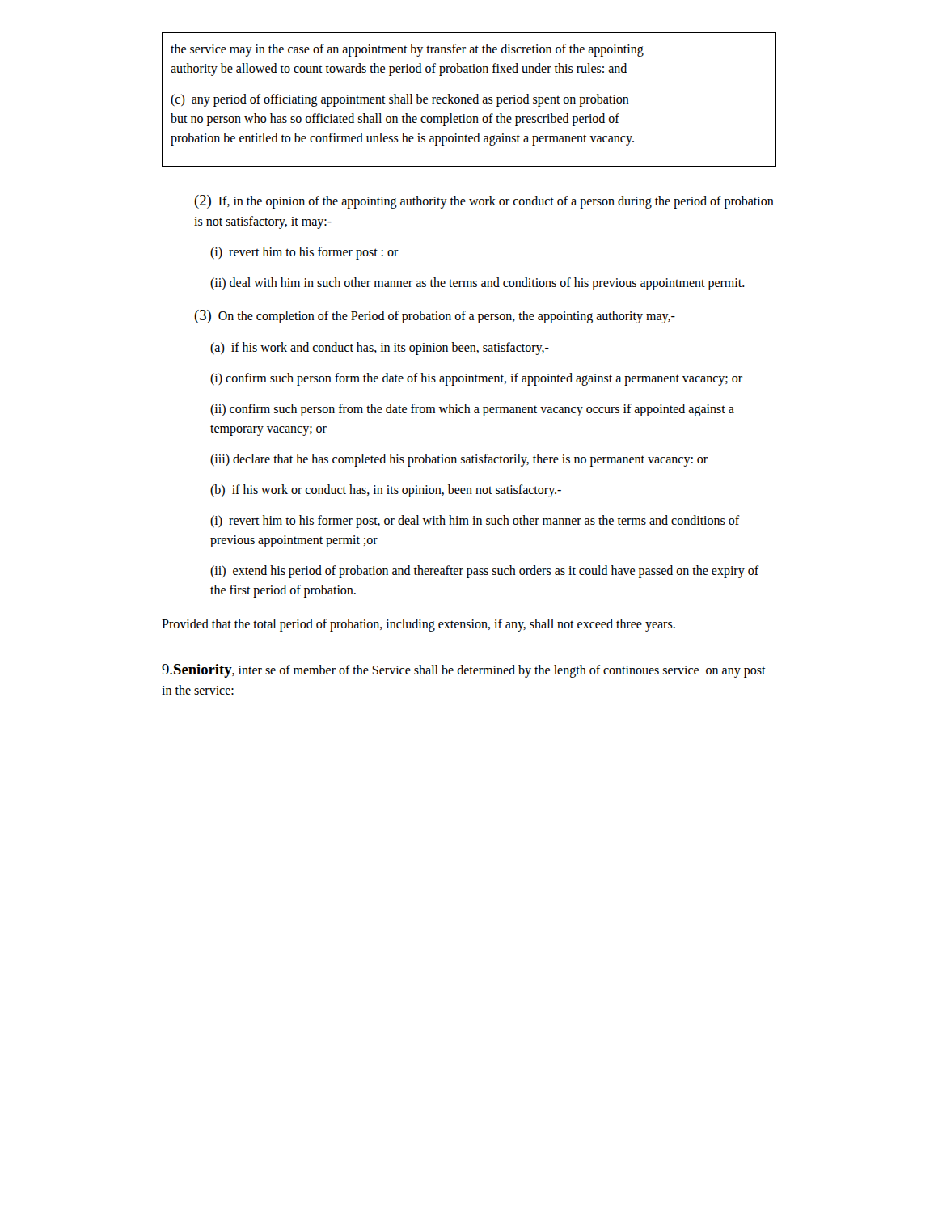| the service may in the case of an appointment by transfer at the discretion of the appointing authority be allowed to count towards the period of probation fixed under this rules: and (c) any period of officiating appointment shall be reckoned as period spent on probation but no person who has so officiated shall on the completion of the prescribed period of probation be entitled to be confirmed unless he is appointed against a permanent vacancy. | |
(2) If, in the opinion of the appointing authority the work or conduct of a person during the period of probation is not satisfactory, it may:-
(i) revert him to his former post : or
(ii) deal with him in such other manner as the terms and conditions of his previous appointment permit.
(3) On the completion of the Period of probation of a person, the appointing authority may,-
(a) if his work and conduct has, in its opinion been, satisfactory,-
(i) confirm such person form the date of his appointment, if appointed against a permanent vacancy; or
(ii) confirm such person from the date from which a permanent vacancy occurs if appointed against a temporary vacancy; or
(iii) declare that he has completed his probation satisfactorily, there is no permanent vacancy: or
(b) if his work or conduct has, in its opinion, been not satisfactory.-
(i) revert him to his former post, or deal with him in such other manner as the terms and conditions of previous appointment permit ;or
(ii) extend his period of probation and thereafter pass such orders as it could have passed on the expiry of the first period of probation.
Provided that the total period of probation, including extension, if any, shall not exceed three years.
9. Seniority, inter se of member of the Service shall be determined by the length of continoues service on any post in the service: